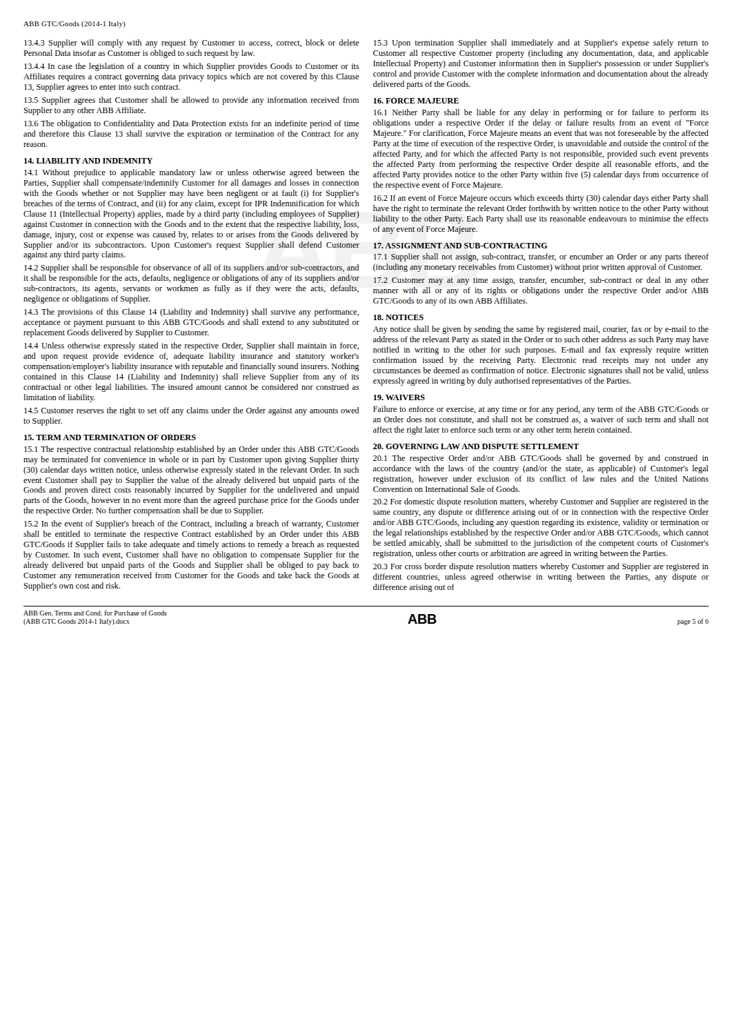ABB GTC/Goods (2014-1 Italy)
ABB
13.4.3 Supplier will comply with any request by Customer to access, correct, block or delete Personal Data insofar as Customer is obliged to such request by law.
13.4.4 In case the legislation of a country in which Supplier provides Goods to Customer or its Affiliates requires a contract governing data privacy topics which are not covered by this Clause 13, Supplier agrees to enter into such contract.
13.5 Supplier agrees that Customer shall be allowed to provide any information received from Supplier to any other ABB Affiliate.
13.6 The obligation to Confidentiality and Data Protection exists for an indefinite period of time and therefore this Clause 13 shall survive the expiration or termination of the Contract for any reason.
14. Liability and Indemnity
14.1 Without prejudice to applicable mandatory law or unless otherwise agreed between the Parties, Supplier shall compensate/indemnify Customer for all damages and losses in connection with the Goods whether or not Supplier may have been negligent or at fault (i) for Supplier's breaches of the terms of Contract, and (ii) for any claim, except for IPR Indemnification for which Clause 11 (Intellectual Property) applies, made by a third party (including employees of Supplier) against Customer in connection with the Goods and to the extent that the respective liability, loss, damage, injury, cost or expense was caused by, relates to or arises from the Goods delivered by Supplier and/or its subcontractors. Upon Customer's request Supplier shall defend Customer against any third party claims.
14.2 Supplier shall be responsible for observance of all of its suppliers and/or sub-contractors, and it shall be responsible for the acts, defaults, negligence or obligations of any of its suppliers and/or sub-contractors, its agents, servants or workmen as fully as if they were the acts, defaults, negligence or obligations of Supplier.
14.3 The provisions of this Clause 14 (Liability and Indemnity) shall survive any performance, acceptance or payment pursuant to this ABB GTC/Goods and shall extend to any substituted or replacement Goods delivered by Supplier to Customer.
14.4 Unless otherwise expressly stated in the respective Order, Supplier shall maintain in force, and upon request provide evidence of, adequate liability insurance and statutory worker's compensation/employer's liability insurance with reputable and financially sound insurers. Nothing contained in this Clause 14 (Liability and Indemnity) shall relieve Supplier from any of its contractual or other legal liabilities. The insured amount cannot be considered nor construed as limitation of liability.
14.5 Customer reserves the right to set off any claims under the Order against any amounts owed to Supplier.
15. Term and Termination of Orders
15.1 The respective contractual relationship established by an Order under this ABB GTC/Goods may be terminated for convenience in whole or in part by Customer upon giving Supplier thirty (30) calendar days written notice, unless otherwise expressly stated in the relevant Order. In such event Customer shall pay to Supplier the value of the already delivered but unpaid parts of the Goods and proven direct costs reasonably incurred by Supplier for the undelivered and unpaid parts of the Goods, however in no event more than the agreed purchase price for the Goods under the respective Order. No further compensation shall be due to Supplier.
15.2 In the event of Supplier's breach of the Contract, including a breach of warranty, Customer shall be entitled to terminate the respective Contract established by an Order under this ABB GTC/Goods if Supplier fails to take adequate and timely actions to remedy a breach as requested by Customer. In such event, Customer shall have no obligation to compensate Supplier for the already delivered but unpaid parts of the Goods and Supplier shall be obliged to pay back to Customer any remuneration received from Customer for the Goods and take back the Goods at Supplier's own cost and risk.
15.3 Upon termination Supplier shall immediately and at Supplier's expense safely return to Customer all respective Customer property (including any documentation, data, and applicable Intellectual Property) and Customer information then in Supplier's possession or under Supplier's control and provide Customer with the complete information and documentation about the already delivered parts of the Goods.
16. Force Majeure
16.1 Neither Party shall be liable for any delay in performing or for failure to perform its obligations under a respective Order if the delay or failure results from an event of "Force Majeure." For clarification, Force Majeure means an event that was not foreseeable by the affected Party at the time of execution of the respective Order, is unavoidable and outside the control of the affected Party, and for which the affected Party is not responsible, provided such event prevents the affected Party from performing the respective Order despite all reasonable efforts, and the affected Party provides notice to the other Party within five (5) calendar days from occurrence of the respective event of Force Majeure.
16.2 If an event of Force Majeure occurs which exceeds thirty (30) calendar days either Party shall have the right to terminate the relevant Order forthwith by written notice to the other Party without liability to the other Party. Each Party shall use its reasonable endeavours to minimise the effects of any event of Force Majeure.
17. Assignment and Sub-Contracting
17.1 Supplier shall not assign, sub-contract, transfer, or encumber an Order or any parts thereof (including any monetary receivables from Customer) without prior written approval of Customer.
17.2 Customer may at any time assign, transfer, encumber, sub-contract or deal in any other manner with all or any of its rights or obligations under the respective Order and/or ABB GTC/Goods to any of its own ABB Affiliates.
18. Notices
Any notice shall be given by sending the same by registered mail, courier, fax or by e-mail to the address of the relevant Party as stated in the Order or to such other address as such Party may have notified in writing to the other for such purposes. E-mail and fax expressly require written confirmation issued by the receiving Party. Electronic read receipts may not under any circumstances be deemed as confirmation of notice. Electronic signatures shall not be valid, unless expressly agreed in writing by duly authorised representatives of the Parties.
19. Waivers
Failure to enforce or exercise, at any time or for any period, any term of the ABB GTC/Goods or an Order does not constitute, and shall not be construed as, a waiver of such term and shall not affect the right later to enforce such term or any other term herein contained.
20. Governing Law and Dispute Settlement
20.1 The respective Order and/or ABB GTC/Goods shall be governed by and construed in accordance with the laws of the country (and/or the state, as applicable) of Customer's legal registration, however under exclusion of its conflict of law rules and the United Nations Convention on International Sale of Goods.
20.2 For domestic dispute resolution matters, whereby Customer and Supplier are registered in the same country, any dispute or difference arising out of or in connection with the respective Order and/or ABB GTC/Goods, including any question regarding its existence, validity or termination or the legal relationships established by the respective Order and/or ABB GTC/Goods, which cannot be settled amicably, shall be submitted to the jurisdiction of the competent courts of Customer's registration, unless other courts or arbitration are agreed in writing between the Parties.
20.3 For cross border dispute resolution matters whereby Customer and Supplier are registered in different countries, unless agreed otherwise in writing between the Parties, any dispute or difference arising out of
ABB Gen. Terms and Cond. for Purchase of Goods
(ABB GTC Goods 2014-1 Italy).docx
ABB
page 5 of 6